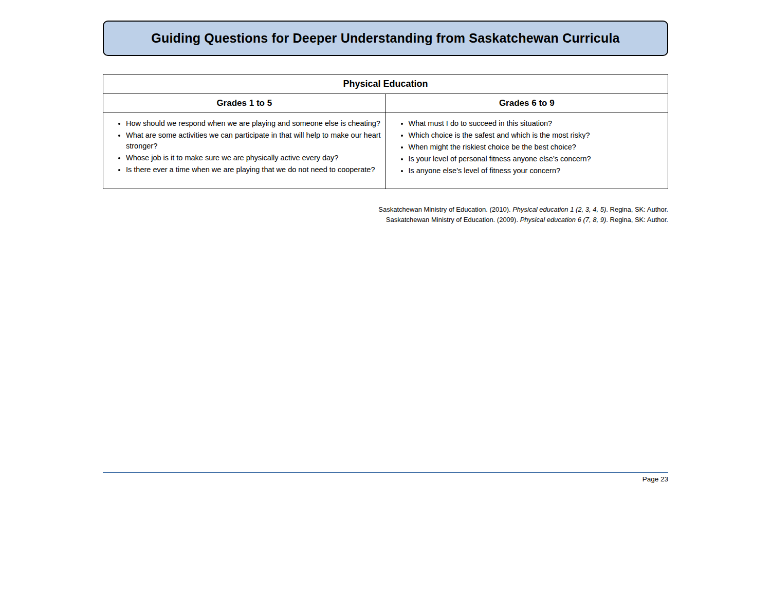Guiding Questions for Deeper Understanding from Saskatchewan Curricula
| Physical Education |
| Grades 1 to 5 | Grades 6 to 9 |
| How should we respond when we are playing and someone else is cheating? What are some activities we can participate in that will help to make our heart stronger? Whose job is it to make sure we are physically active every day? Is there ever a time when we are playing that we do not need to cooperate? | What must I do to succeed in this situation? Which choice is the safest and which is the most risky? When might the riskiest choice be the best choice? Is your level of personal fitness anyone else’s concern? Is anyone else’s level of fitness your concern? |
Saskatchewan Ministry of Education. (2010). Physical education 1 (2, 3, 4, 5). Regina, SK: Author.
Saskatchewan Ministry of Education. (2009). Physical education 6 (7, 8, 9). Regina, SK: Author.
Page 23